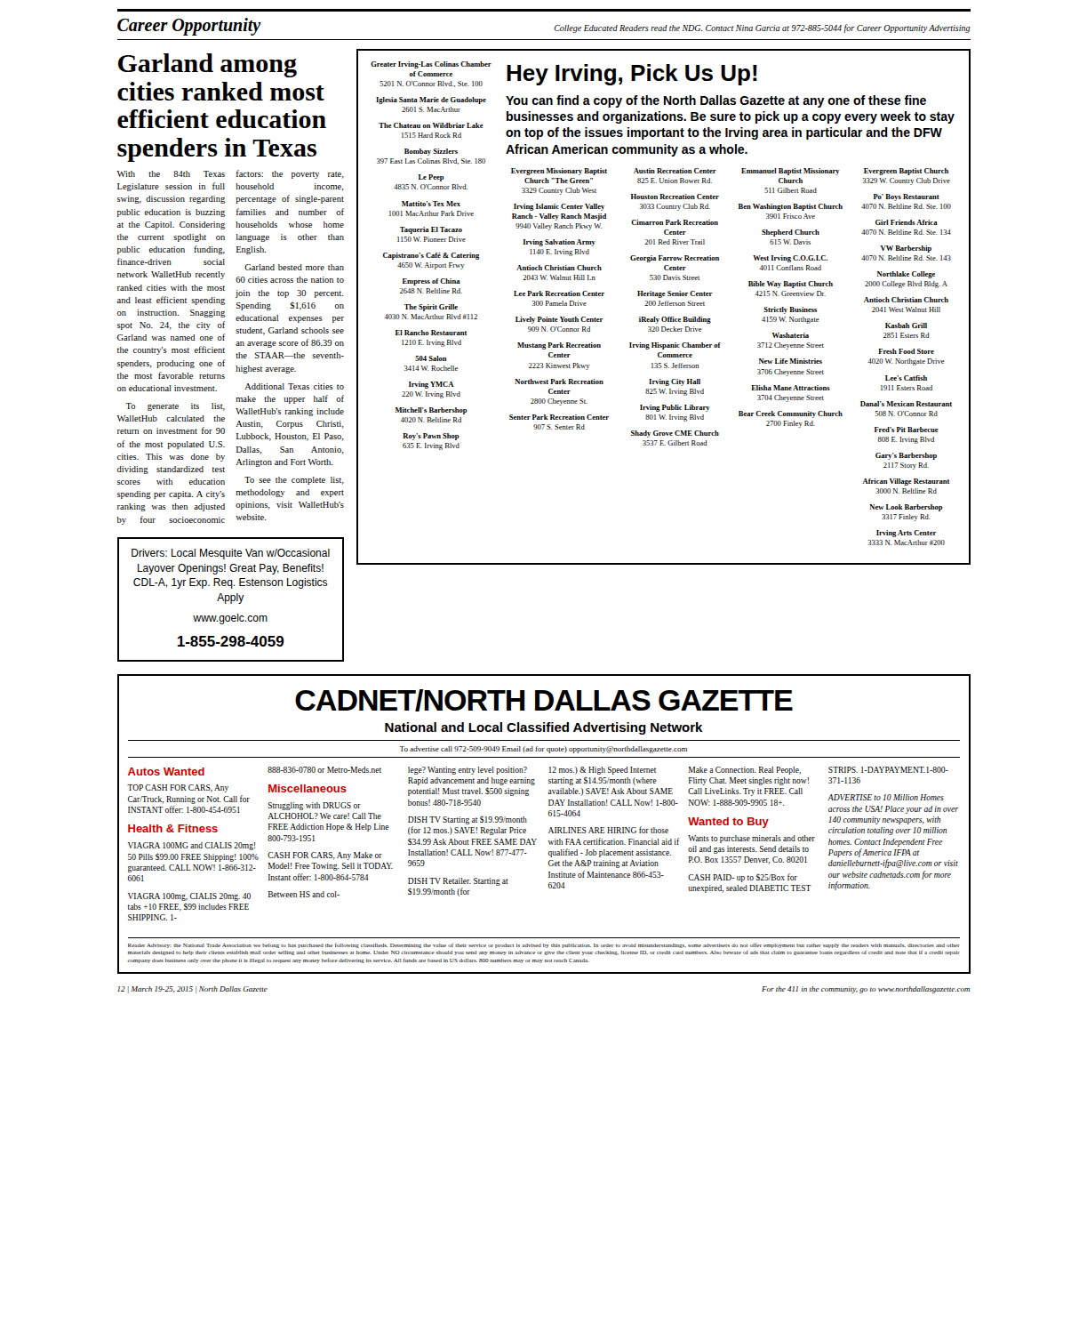Career Opportunity
College Educated Readers read the NDG. Contact Nina Garcia at 972-885-5044 for Career Opportunity Advertising
Garland among cities ranked most efficient education spenders in Texas
With the 84th Texas Legislature session in full swing, discussion regarding public education is buzzing at the Capitol. Considering the current spotlight on public education funding, finance-driven social network WalletHub recently ranked cities with the most and least efficient spending on instruction. Snagging spot No. 24, the city of Garland was named one of the country's most efficient spenders, producing one of the most favorable returns on educational investment.
To generate its list, WalletHub calculated the return on investment for 90 of the most populated U.S. cities. This was done by dividing standardized test scores with education spending per capita. A city's ranking was then adjusted by four socioeconomic factors: the poverty rate, household income, percentage of single-parent families and number of households whose home language is other than English.
Garland bested more than 60 cities across the nation to join the top 30 percent. Spending $1,616 on educational expenses per student, Garland schools see an average score of 86.39 on the STAAR—the seventh-highest average.
Additional Texas cities to make the upper half of WalletHub's ranking include Austin, Corpus Christi, Lubbock, Houston, El Paso, Dallas, San Antonio, Arlington and Fort Worth.
To see the complete list, methodology and expert opinions, visit WalletHub's website.
Drivers: Local Mesquite Van w/Occasional Layover Openings! Great Pay, Benefits! CDL-A, 1yr Exp. Req. Estenson Logistics Apply
www.goelc.com
1-855-298-4059
Greater Irving-Las Colinas Chamber of Commerce
5201 N. O'Connor Blvd., Ste. 100
Iglesia Santa Marie de Guadolupe
2601 S. MacArthur
The Chateau on Wildbriar Lake
1515 Hard Rock Rd
Bombay Sizzlers
397 East Las Colinas Blvd, Ste. 180
Le Peep
4835 N. O'Connor Blvd.
Mattito's Tex Mex
1001 MacArthur Park Drive
Taqueria El Tacazo
1150 W. Pioneer Drive
Capistrano's Café & Catering
4650 W. Airport Frwy
Empress of China
2648 N. Beltline Rd.
The Spirit Grille
4030 N. MacArthur Blvd #112
El Rancho Restaurant
1210 E. Irving Blvd
504 Salon
3414 W. Rochelle
Irving YMCA
220 W. Irving Blvd
Mitchell's Barbershop
4020 N. Beltline Rd
Roy's Pawn Shop
635 E. Irving Blvd
Hey Irving, Pick Us Up!
You can find a copy of the North Dallas Gazette at any one of these fine businesses and organizations. Be sure to pick up a copy every week to stay on top of the issues important to the Irving area in particular and the DFW African American community as a whole.
Evergreen Missionary Baptist Church "The Green"
3329 Country Club West
Irving Islamic Center Valley Ranch - Valley Ranch Masjid
9940 Valley Ranch Pkwy W.
Irving Salvation Army
1140 E. Irving Blvd
Antioch Christian Church
2043 W. Walnut Hill Ln
Lee Park Recreation Center
300 Pamela Drive
Lively Pointe Youth Center
909 N. O'Connor Rd
Mustang Park Recreation Center
2223 Kinwest Pkwy
Northwest Park Recreation Center
2800 Cheyenne St.
Senter Park Recreation Center
907 S. Senter Rd
Austin Recreation Center
825 E. Union Bower Rd.
Houston Recreation Center
3033 Country Club Rd.
Cimarron Park Recreation Center
201 Red River Trail
Georgia Farrow Recreation Center
530 Davis Street
Heritage Senior Center
200 Jefferson Street
iRealy Office Building
320 Decker Drive
Irving Hispanic Chamber of Commerce
135 S. Jefferson
Irving City Hall
825 W. Irving Blvd
Irving Public Library
801 W. Irving Blvd
Shady Grove CME Church
3537 E. Gilbert Road
Emmanuel Baptist Missionary Church
511 Gilbert Road
Ben Washington Baptist Church
3901 Frisco Ave
Shepherd Church
615 W. Davis
West Irving C.O.G.I.C.
4011 Conflans Road
Bible Way Baptist Church
4215 N. Greenview Dr.
Strictly Business
4159 W. Northgate
Washateria
3712 Cheyenne Street
New Life Ministries
3706 Cheyenne Street
Elisha Mane Attractions
3704 Cheyenne Street
Bear Creek Community Church
2700 Finley Rd.
Evergreen Baptist Church
3329 W. Country Club Drive
Po' Boys Restaurant
4070 N. Beltline Rd. Ste. 100
Girl Friends Africa
4070 N. Beltline Rd. Ste. 134
VW Barbership
4070 N. Beltline Rd. Ste. 143
Northlake College
2000 College Blvd Bldg. A
Antioch Christian Church
2041 West Walnut Hill
Kasbah Grill
2851 Esters Rd
Fresh Food Store
4020 W. Northgate Drive
Lee's Catfish
1911 Esters Road
Danal's Mexican Restaurant
508 N. O'Connor Rd
Fred's Pit Barbecue
808 E. Irving Blvd
Gary's Barbershop
2117 Story Rd.
African Village Restaurant
3000 N. Beltline Rd
New Look Barbershop
3317 Finley Rd.
Irving Arts Center
3333 N. MacArthur #200
CADNET/NORTH DALLAS GAZETTE
National and Local Classified Advertising Network
To advertise call 972-509-9049 Email (ad for quote) opportunity@northdallasgazette.com
Autos Wanted
TOP CASH FOR CARS, Any Car/Truck, Running or Not. Call for INSTANT offer: 1-800-454-6951
Health & Fitness
VIAGRA 100MG and CIALIS 20mg! 50 Pills $99.00 FREE Shipping! 100% guaranteed. CALL NOW! 1-866-312-6061
VIAGRA 100mg, CIALIS 20mg. 40 tabs +10 FREE, $99 includes FREE SHIPPING. 1-
888-836-0780 or Metro-Meds.net
Miscellaneous
Struggling with DRUGS or ALCHOHOL? We care! Call The FREE Addiction Hope & Help Line 800-793-1951
CASH FOR CARS, Any Make or Model! Free Towing. Sell it TODAY. Instant offer: 1-800-864-5784
Between HS and col-
lege? Wanting entry level position? Rapid advancement and huge earning potential! Must travel. $500 signing bonus! 480-718-9540
DISH TV Starting at $19.99/month (for 12 mos.) SAVE! Regular Price $34.99 Ask About FREE SAME DAY Installation! CALL Now! 877-477-9659
DISH TV Retailer. Starting at $19.99/month (for
12 mos.) & High Speed Internet starting at $14.95/month (where available.) SAVE! Ask About SAME DAY Installation! CALL Now! 1-800-615-4064
AIRLINES ARE HIRING for those with FAA certification. Financial aid if qualified - Job placement assistance. Get the A&P training at Aviation Institute of Maintenance 866-453-6204
Make a Connection. Real People, Flirty Chat. Meet singles right now! Call LiveLinks. Try it FREE. Call NOW: 1-888-909-9905 18+.
Wanted to Buy
Wants to purchase minerals and other oil and gas interests. Send details to P.O. Box 13557 Denver, Co. 80201
CASH PAID- up to $25/Box for unexpired, sealed DIABETIC TEST
STRIPS. 1-DAYPAYMENT.1-800-371-1136
ADVERTISE to 10 Million Homes across the USA! Place your ad in over 140 community newspapers, with circulation totaling over 10 million homes. Contact Independent Free Papers of America IFPA at danielleburnett-ifpa@live.com or visit our website cadnetads.com for more information.
Reader Advisory: the National Trade Association we belong to has purchased the following classifieds. Determining the value of their service or product is advised by this publication. In order to avoid misunderstandings, some advertisers do not offer employment but rather supply the readers with manuals, directories and other materials designed to help their clients establish mail order selling and other businesses at home. Under NO circumstance should you send any money in advance or give the client your checking, license ID, or credit card numbers. Also beware of ads that claim to guarantee loans regardless of credit and note that if a credit repair company does business only over the phone it is illegal to request any money before delivering its service. All funds are based in US dollars. 800 numbers may or may not reach Canada.
12 | March 19-25, 2015 | North Dallas Gazette
For the 411 in the community, go to www.northdallasgazette.com